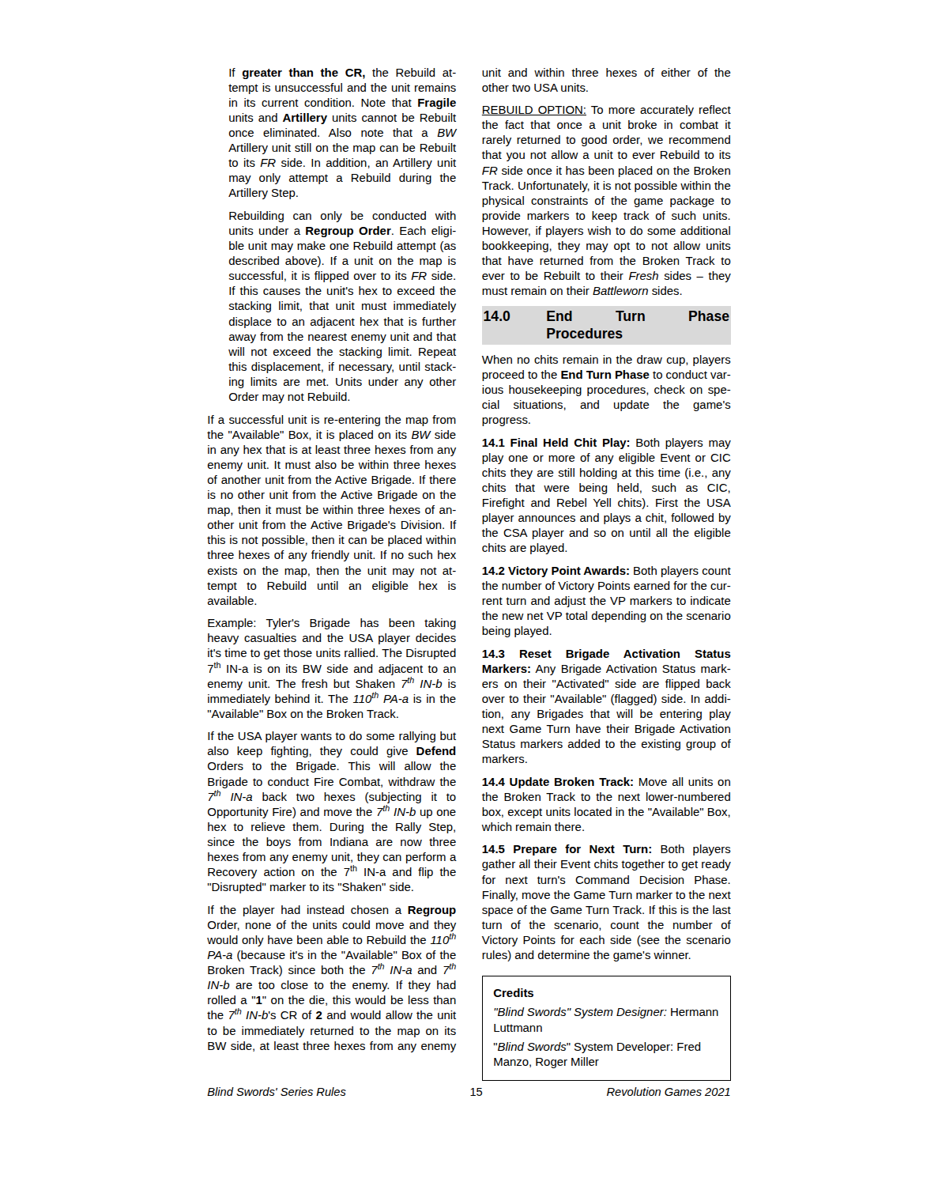If greater than the CR, the Rebuild attempt is unsuccessful and the unit remains in its current condition. Note that Fragile units and Artillery units cannot be Rebuilt once eliminated. Also note that a BW Artillery unit still on the map can be Rebuilt to its FR side. In addition, an Artillery unit may only attempt a Rebuild during the Artillery Step.
Rebuilding can only be conducted with units under a Regroup Order. Each eligible unit may make one Rebuild attempt (as described above). If a unit on the map is successful, it is flipped over to its FR side. If this causes the unit's hex to exceed the stacking limit, that unit must immediately displace to an adjacent hex that is further away from the nearest enemy unit and that will not exceed the stacking limit. Repeat this displacement, if necessary, until stacking limits are met. Units under any other Order may not Rebuild.
If a successful unit is re-entering the map from the "Available" Box, it is placed on its BW side in any hex that is at least three hexes from any enemy unit. It must also be within three hexes of another unit from the Active Brigade. If there is no other unit from the Active Brigade on the map, then it must be within three hexes of another unit from the Active Brigade's Division. If this is not possible, then it can be placed within three hexes of any friendly unit. If no such hex exists on the map, then the unit may not attempt to Rebuild until an eligible hex is available.
Example: Tyler's Brigade has been taking heavy casualties and the USA player decides it's time to get those units rallied. The Disrupted 7th IN-a is on its BW side and adjacent to an enemy unit. The fresh but Shaken 7th IN-b is immediately behind it. The 110th PA-a is in the "Available" Box on the Broken Track.
If the USA player wants to do some rallying but also keep fighting, they could give Defend Orders to the Brigade. This will allow the Brigade to conduct Fire Combat, withdraw the 7th IN-a back two hexes (subjecting it to Opportunity Fire) and move the 7th IN-b up one hex to relieve them. During the Rally Step, since the boys from Indiana are now three hexes from any enemy unit, they can perform a Recovery action on the 7th IN-a and flip the "Disrupted" marker to its "Shaken" side.
If the player had instead chosen a Regroup Order, none of the units could move and they would only have been able to Rebuild the 110th PA-a (because it's in the "Available" Box of the Broken Track) since both the 7th IN-a and 7th IN-b are too close to the enemy. If they had rolled a "1" on the die, this would be less than the 7th IN-b's CR of 2 and would allow the unit to be immediately returned to the map on its BW side, at least three hexes from any enemy unit and within three hexes of either of the other two USA units.
REBUILD OPTION: To more accurately reflect the fact that once a unit broke in combat it rarely returned to good order, we recommend that you not allow a unit to ever Rebuild to its FR side once it has been placed on the Broken Track. Unfortunately, it is not possible within the physical constraints of the game package to provide markers to keep track of such units. However, if players wish to do some additional bookkeeping, they may opt to not allow units that have returned from the Broken Track to ever to be Rebuilt to their Fresh sides – they must remain on their Battleworn sides.
14.0 End Turn Phase Procedures
When no chits remain in the draw cup, players proceed to the End Turn Phase to conduct various housekeeping procedures, check on special situations, and update the game's progress.
14.1 Final Held Chit Play: Both players may play one or more of any eligible Event or CIC chits they are still holding at this time (i.e., any chits that were being held, such as CIC, Firefight and Rebel Yell chits). First the USA player announces and plays a chit, followed by the CSA player and so on until all the eligible chits are played.
14.2 Victory Point Awards: Both players count the number of Victory Points earned for the current turn and adjust the VP markers to indicate the new net VP total depending on the scenario being played.
14.3 Reset Brigade Activation Status Markers: Any Brigade Activation Status markers on their "Activated" side are flipped back over to their "Available" (flagged) side. In addition, any Brigades that will be entering play next Game Turn have their Brigade Activation Status markers added to the existing group of markers.
14.4 Update Broken Track: Move all units on the Broken Track to the next lower-numbered box, except units located in the "Available" Box, which remain there.
14.5 Prepare for Next Turn: Both players gather all their Event chits together to get ready for next turn's Command Decision Phase. Finally, move the Game Turn marker to the next space of the Game Turn Track. If this is the last turn of the scenario, count the number of Victory Points for each side (see the scenario rules) and determine the game's winner.
Credits
"Blind Swords" System Designer: Hermann Luttmann
"Blind Swords" System Developer: Fred Manzo, Roger Miller
Blind Swords' Series Rules
15
Revolution Games 2021